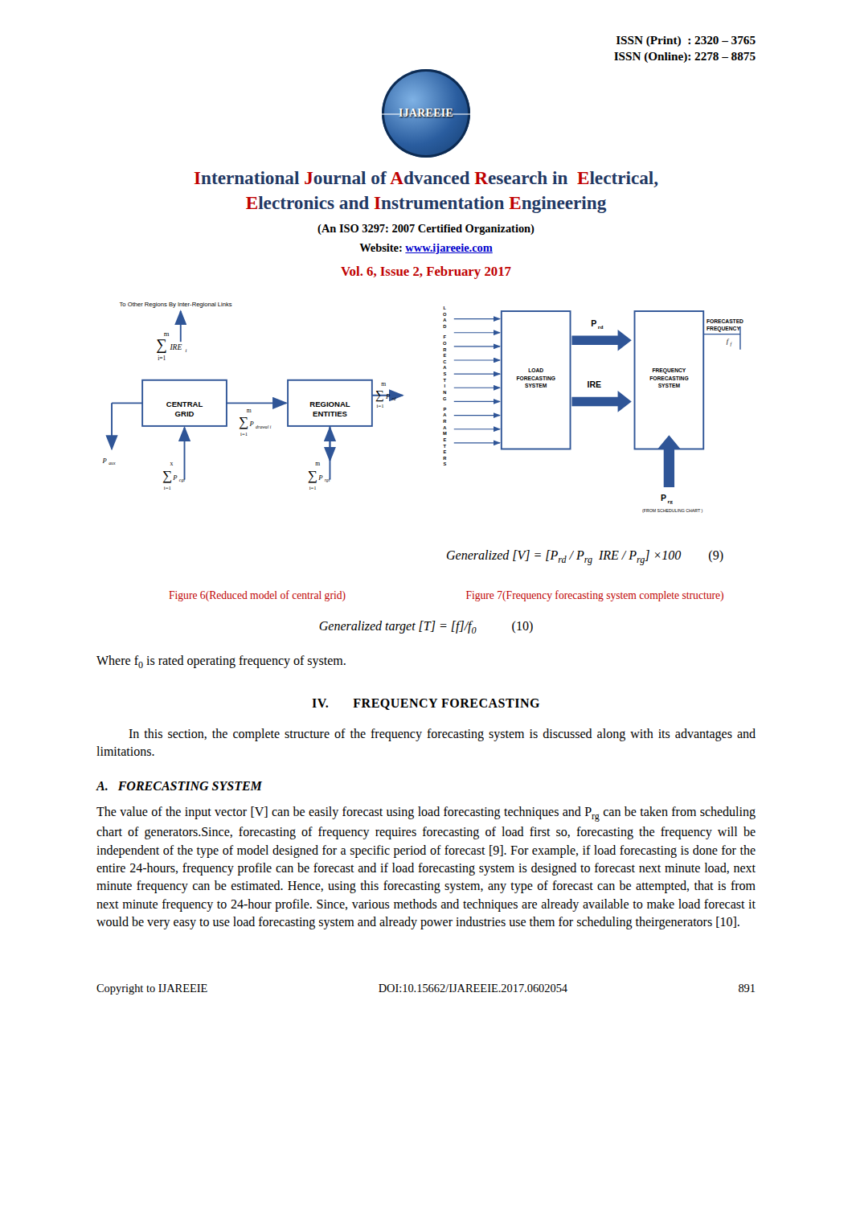ISSN (Print) : 2320 – 3765
ISSN (Online): 2278 – 8875
International Journal of Advanced Research in Electrical,
Electronics and Instrumentation Engineering
(An ISO 3297: 2007 Certified Organization)
Website: www.ijareeie.com
Vol. 6, Issue 2, February 2017
To Other Regions By Inter-Regional Links m ∑ IRE i i=1 CENTRAL GRID REGIONAL ENTITIES m ∑ P drawal i i=1 m ∑ P rd i=1 P aux x ∑ P cgi i=1 m ∑ P rgi i=1
LOAD FORE CAST ING PARA METE RS LOAD FORECASTING SYSTEM FREQUENCY FORECASTING SYSTEM P rd IRE FORECASTED FREQUENCY f f P rg (FROM SCHEDULING CHART )
Generalized [V] = [Prd / Prg IRE / Prg] ×100 (9)
Figure 6(Reduced model of central grid)
Figure 7(Frequency forecasting system complete structure)
Generalized target [T] = [f]/f0 (10)
Where f0 is rated operating frequency of system.
IV. FREQUENCY FORECASTING
In this section, the complete structure of the frequency forecasting system is discussed along with its advantages and limitations.
A. FORECASTING SYSTEM
The value of the input vector [V] can be easily forecast using load forecasting techniques and Prg can be taken from scheduling chart of generators.Since, forecasting of frequency requires forecasting of load first so, forecasting the frequency will be independent of the type of model designed for a specific period of forecast [9]. For example, if load forecasting is done for the entire 24-hours, frequency profile can be forecast and if load forecasting system is designed to forecast next minute load, next minute frequency can be estimated. Hence, using this forecasting system, any type of forecast can be attempted, that is from next minute frequency to 24-hour profile. Since, various methods and techniques are already available to make load forecast it would be very easy to use load forecasting system and already power industries use them for scheduling theirgenerators [10].
Copyright to IJAREEIE
DOI:10.15662/IJAREEIE.2017.0602054
891